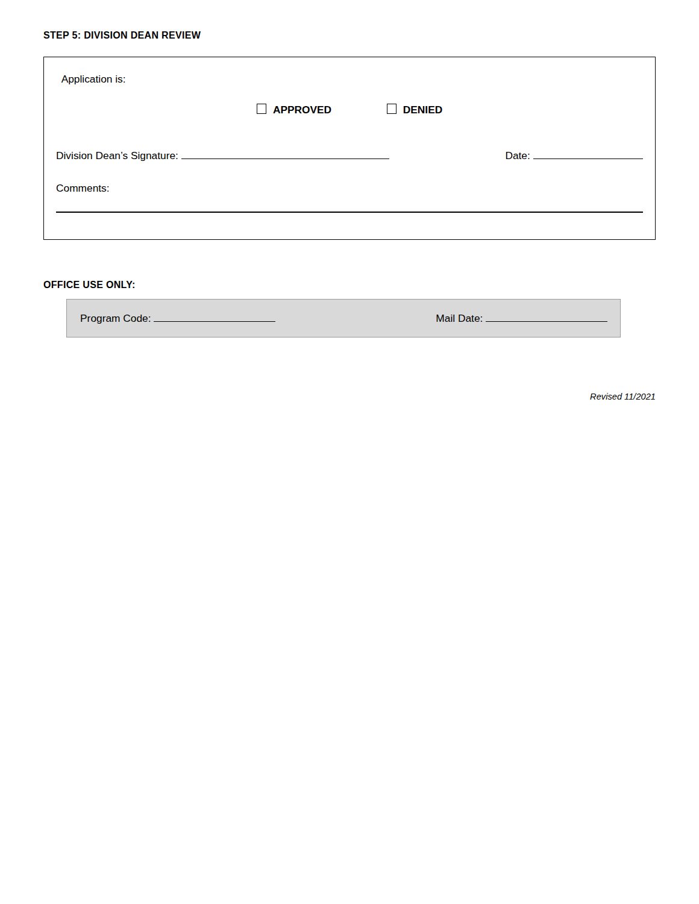STEP 5: DIVISION DEAN REVIEW
Application is:
APPROVED DENIED
Division Dean’s Signature: Date:
Comments:
OFFICE USE ONLY:
Program Code: Mail Date:
Revised 11/2021